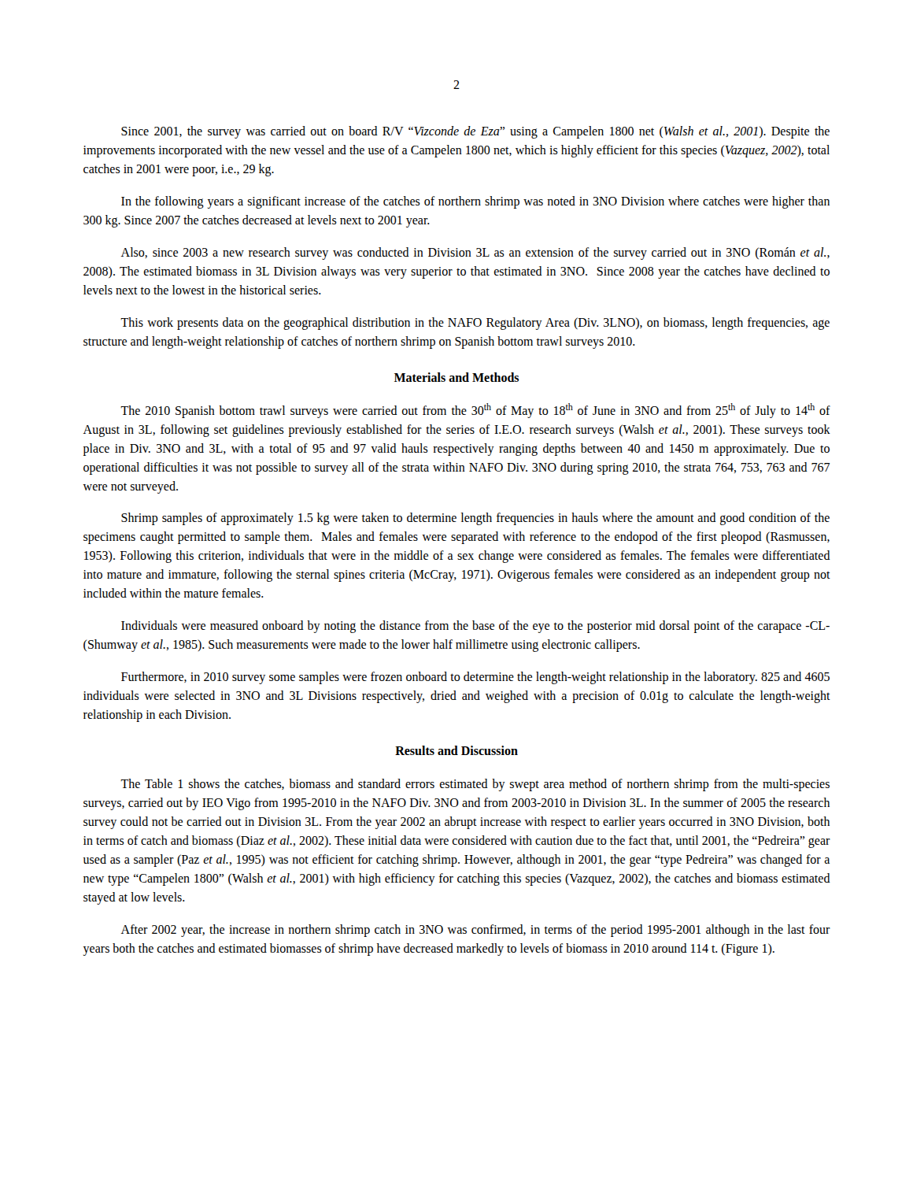2
Since 2001, the survey was carried out on board R/V “Vizconde de Eza” using a Campelen 1800 net (Walsh et al., 2001). Despite the improvements incorporated with the new vessel and the use of a Campelen 1800 net, which is highly efficient for this species (Vazquez, 2002), total catches in 2001 were poor, i.e., 29 kg.
In the following years a significant increase of the catches of northern shrimp was noted in 3NO Division where catches were higher than 300 kg. Since 2007 the catches decreased at levels next to 2001 year.
Also, since 2003 a new research survey was conducted in Division 3L as an extension of the survey carried out in 3NO (Román et al., 2008). The estimated biomass in 3L Division always was very superior to that estimated in 3NO. Since 2008 year the catches have declined to levels next to the lowest in the historical series.
This work presents data on the geographical distribution in the NAFO Regulatory Area (Div. 3LNO), on biomass, length frequencies, age structure and length-weight relationship of catches of northern shrimp on Spanish bottom trawl surveys 2010.
Materials and Methods
The 2010 Spanish bottom trawl surveys were carried out from the 30th of May to 18th of June in 3NO and from 25th of July to 14th of August in 3L, following set guidelines previously established for the series of I.E.O. research surveys (Walsh et al., 2001). These surveys took place in Div. 3NO and 3L, with a total of 95 and 97 valid hauls respectively ranging depths between 40 and 1450 m approximately. Due to operational difficulties it was not possible to survey all of the strata within NAFO Div. 3NO during spring 2010, the strata 764, 753, 763 and 767 were not surveyed.
Shrimp samples of approximately 1.5 kg were taken to determine length frequencies in hauls where the amount and good condition of the specimens caught permitted to sample them. Males and females were separated with reference to the endopod of the first pleopod (Rasmussen, 1953). Following this criterion, individuals that were in the middle of a sex change were considered as females. The females were differentiated into mature and immature, following the sternal spines criteria (McCray, 1971). Ovigerous females were considered as an independent group not included within the mature females.
Individuals were measured onboard by noting the distance from the base of the eye to the posterior mid dorsal point of the carapace -CL- (Shumway et al., 1985). Such measurements were made to the lower half millimetre using electronic callipers.
Furthermore, in 2010 survey some samples were frozen onboard to determine the length-weight relationship in the laboratory. 825 and 4605 individuals were selected in 3NO and 3L Divisions respectively, dried and weighed with a precision of 0.01g to calculate the length-weight relationship in each Division.
Results and Discussion
The Table 1 shows the catches, biomass and standard errors estimated by swept area method of northern shrimp from the multi-species surveys, carried out by IEO Vigo from 1995-2010 in the NAFO Div. 3NO and from 2003-2010 in Division 3L. In the summer of 2005 the research survey could not be carried out in Division 3L. From the year 2002 an abrupt increase with respect to earlier years occurred in 3NO Division, both in terms of catch and biomass (Diaz et al., 2002). These initial data were considered with caution due to the fact that, until 2001, the “Pedreira” gear used as a sampler (Paz et al., 1995) was not efficient for catching shrimp. However, although in 2001, the gear “type Pedreira” was changed for a new type “Campelen 1800” (Walsh et al., 2001) with high efficiency for catching this species (Vazquez, 2002), the catches and biomass estimated stayed at low levels.
After 2002 year, the increase in northern shrimp catch in 3NO was confirmed, in terms of the period 1995-2001 although in the last four years both the catches and estimated biomasses of shrimp have decreased markedly to levels of biomass in 2010 around 114 t. (Figure 1).